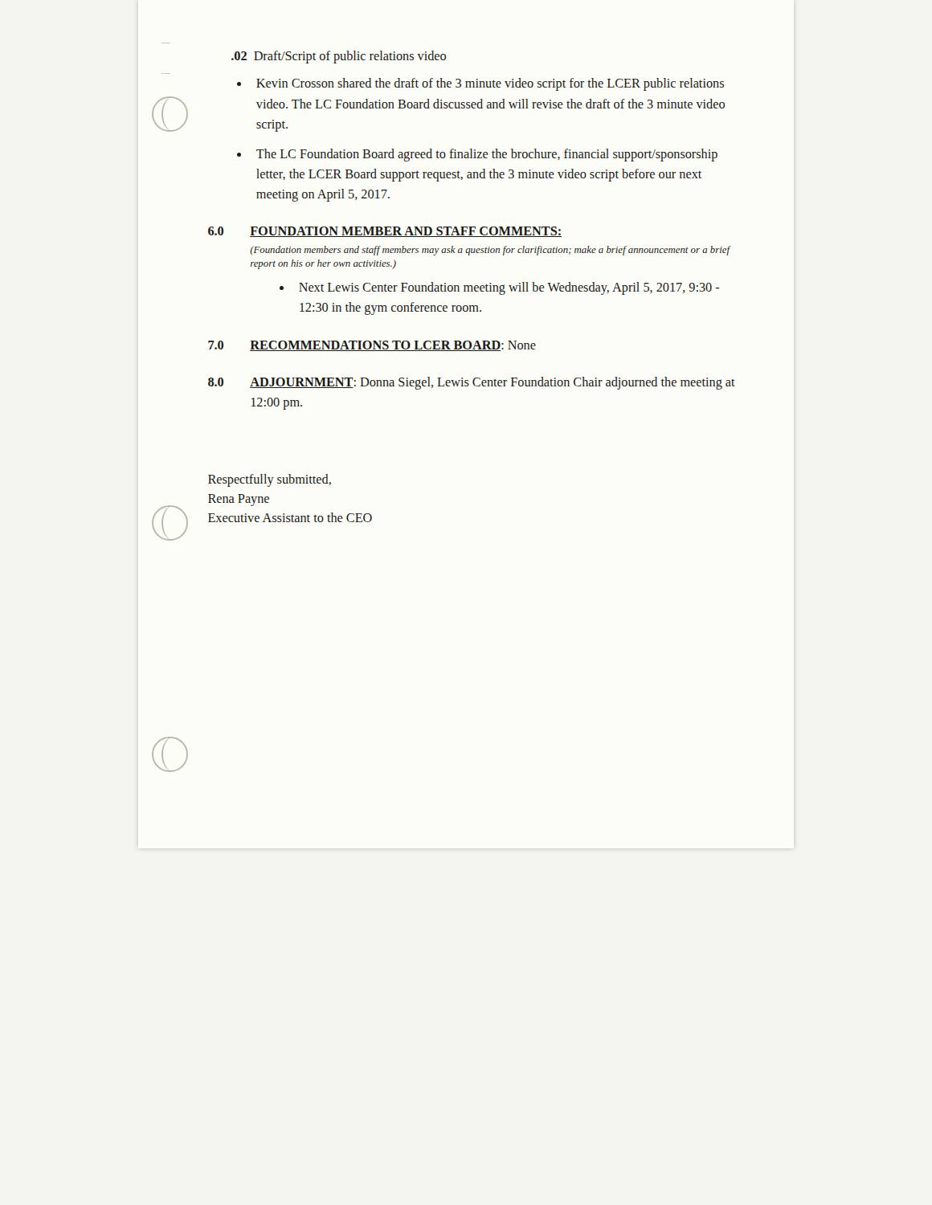.02 Draft/Script of public relations video
Kevin Crosson shared the draft of the 3 minute video script for the LCER public relations video. The LC Foundation Board discussed and will revise the draft of the 3 minute video script.
The LC Foundation Board agreed to finalize the brochure, financial support/sponsorship letter, the LCER Board support request, and the 3 minute video script before our next meeting on April 5, 2017.
6.0
FOUNDATION MEMBER AND STAFF COMMENTS: (Foundation members and staff members may ask a question for clarification; make a brief announcement or a brief report on his or her own activities.)
Next Lewis Center Foundation meeting will be Wednesday, April 5, 2017, 9:30 - 12:30 in the gym conference room.
7.0
RECOMMENDATIONS TO LCER BOARD: None
8.0
ADJOURNMENT: Donna Siegel, Lewis Center Foundation Chair adjourned the meeting at 12:00 pm.
Respectfully submitted,
Rena Payne
Executive Assistant to the CEO